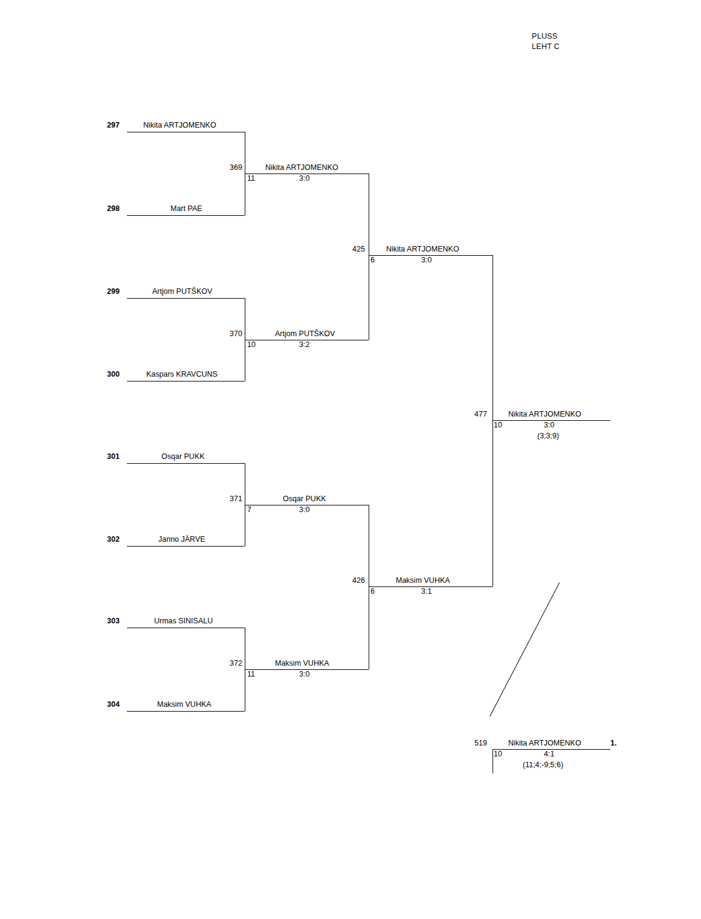PLUSS
LEHT C
297
Nikita ARTJOMENKO
298
Mart PAE
369
Nikita ARTJOMENKO
11
3:0
299
Artjom PUTŠKOV
300
Kaspars KRAVCUNS
370
Artjom PUTŠKOV
10
3:2
301
Osqar PUKK
302
Janno JÄRVE
371
Osqar PUKK
7
3:0
303
Urmas SINISALU
304
Maksim VUHKA
372
Maksim VUHKA
11
3:0
425
Nikita ARTJOMENKO
6
3:0
426
Maksim VUHKA
6
3:1
477
Nikita ARTJOMENKO
10
3:0
(3;3;9)
519
Nikita ARTJOMENKO
1.
10
4:1
(11;4;-9;5;6)